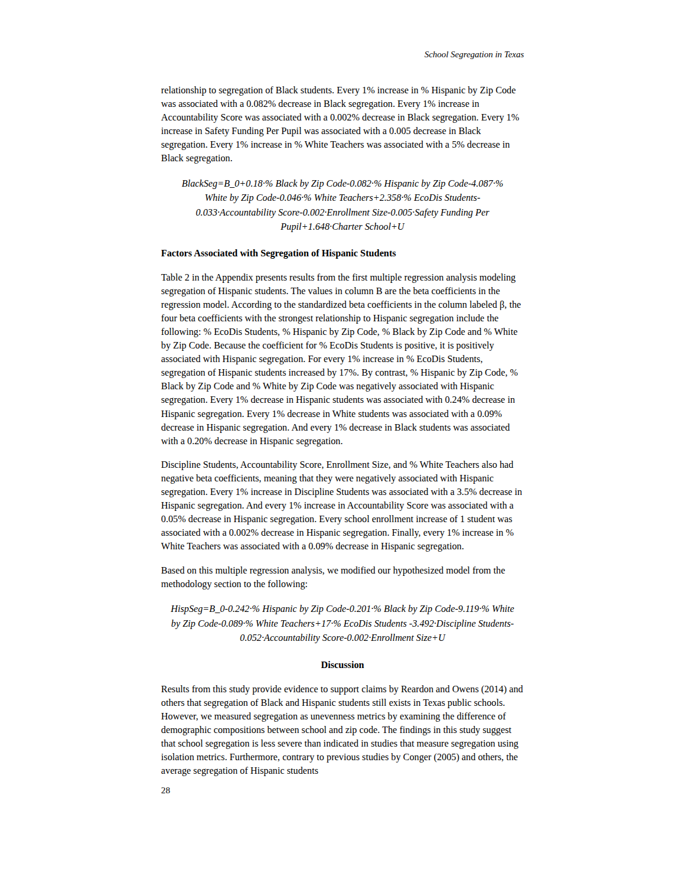School Segregation in Texas
relationship to segregation of Black students. Every 1% increase in % Hispanic by Zip Code was associated with a 0.082% decrease in Black segregation. Every 1% increase in Accountability Score was associated with a 0.002% decrease in Black segregation. Every 1% increase in Safety Funding Per Pupil was associated with a 0.005 decrease in Black segregation. Every 1% increase in % White Teachers was associated with a 5% decrease in Black segregation.
BlackSeg=B_0+0.18·% Black by Zip Code-0.082·% Hispanic by Zip Code-4.087·% White by Zip Code-0.046·% White Teachers+2.358·% EcoDis Students-0.033·Accountability Score-0.002·Enrollment Size-0.005·Safety Funding Per Pupil+1.648·Charter School+U
Factors Associated with Segregation of Hispanic Students
Table 2 in the Appendix presents results from the first multiple regression analysis modeling segregation of Hispanic students. The values in column B are the beta coefficients in the regression model. According to the standardized beta coefficients in the column labeled β, the four beta coefficients with the strongest relationship to Hispanic segregation include the following: % EcoDis Students, % Hispanic by Zip Code, % Black by Zip Code and % White by Zip Code. Because the coefficient for % EcoDis Students is positive, it is positively associated with Hispanic segregation. For every 1% increase in % EcoDis Students, segregation of Hispanic students increased by 17%. By contrast, % Hispanic by Zip Code, % Black by Zip Code and % White by Zip Code was negatively associated with Hispanic segregation. Every 1% decrease in Hispanic students was associated with 0.24% decrease in Hispanic segregation. Every 1% decrease in White students was associated with a 0.09% decrease in Hispanic segregation. And every 1% decrease in Black students was associated with a 0.20% decrease in Hispanic segregation.
Discipline Students, Accountability Score, Enrollment Size, and % White Teachers also had negative beta coefficients, meaning that they were negatively associated with Hispanic segregation. Every 1% increase in Discipline Students was associated with a 3.5% decrease in Hispanic segregation. And every 1% increase in Accountability Score was associated with a 0.05% decrease in Hispanic segregation. Every school enrollment increase of 1 student was associated with a 0.002% decrease in Hispanic segregation. Finally, every 1% increase in % White Teachers was associated with a 0.09% decrease in Hispanic segregation.
Based on this multiple regression analysis, we modified our hypothesized model from the methodology section to the following:
HispSeg=B_0-0.242·% Hispanic by Zip Code-0.201·% Black by Zip Code-9.119·% White by Zip Code-0.089·% White Teachers+17·% EcoDis Students -3.492·Discipline Students-0.052·Accountability Score-0.002·Enrollment Size+U
Discussion
Results from this study provide evidence to support claims by Reardon and Owens (2014) and others that segregation of Black and Hispanic students still exists in Texas public schools. However, we measured segregation as unevenness metrics by examining the difference of demographic compositions between school and zip code. The findings in this study suggest that school segregation is less severe than indicated in studies that measure segregation using isolation metrics. Furthermore, contrary to previous studies by Conger (2005) and others, the average segregation of Hispanic students
28